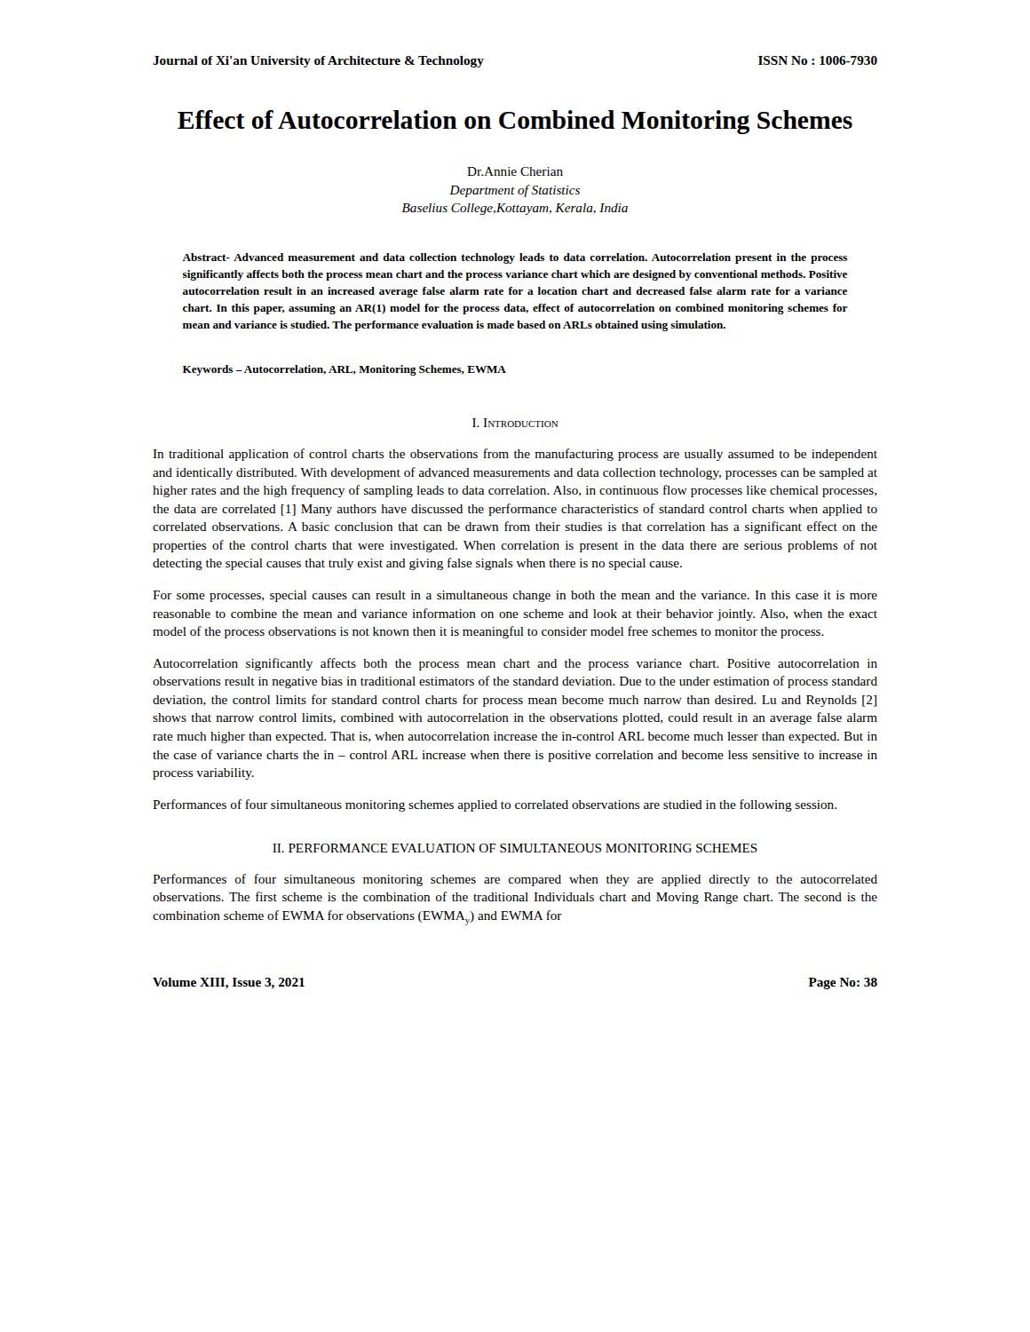Journal of Xi'an University of Architecture & Technology ISSN No : 1006-7930
Effect of Autocorrelation on Combined Monitoring Schemes
Dr.Annie Cherian Department of Statistics Baselius College,Kottayam, Kerala, India
Abstract- Advanced measurement and data collection technology leads to data correlation. Autocorrelation present in the process significantly affects both the process mean chart and the process variance chart which are designed by conventional methods. Positive autocorrelation result in an increased average false alarm rate for a location chart and decreased false alarm rate for a variance chart. In this paper, assuming an AR(1) model for the process data, effect of autocorrelation on combined monitoring schemes for mean and variance is studied. The performance evaluation is made based on ARLs obtained using simulation.
Keywords – Autocorrelation, ARL, Monitoring Schemes, EWMA
I. Introduction
In traditional application of control charts the observations from the manufacturing process are usually assumed to be independent and identically distributed. With development of advanced measurements and data collection technology, processes can be sampled at higher rates and the high frequency of sampling leads to data correlation. Also, in continuous flow processes like chemical processes, the data are correlated [1] Many authors have discussed the performance characteristics of standard control charts when applied to correlated observations. A basic conclusion that can be drawn from their studies is that correlation has a significant effect on the properties of the control charts that were investigated. When correlation is present in the data there are serious problems of not detecting the special causes that truly exist and giving false signals when there is no special cause.
For some processes, special causes can result in a simultaneous change in both the mean and the variance. In this case it is more reasonable to combine the mean and variance information on one scheme and look at their behavior jointly. Also, when the exact model of the process observations is not known then it is meaningful to consider model free schemes to monitor the process.
Autocorrelation significantly affects both the process mean chart and the process variance chart. Positive autocorrelation in observations result in negative bias in traditional estimators of the standard deviation. Due to the under estimation of process standard deviation, the control limits for standard control charts for process mean become much narrow than desired. Lu and Reynolds [2] shows that narrow control limits, combined with autocorrelation in the observations plotted, could result in an average false alarm rate much higher than expected. That is, when autocorrelation increase the in-control ARL become much lesser than expected. But in the case of variance charts the in – control ARL increase when there is positive correlation and become less sensitive to increase in process variability.
Performances of four simultaneous monitoring schemes applied to correlated observations are studied in the following session.
II. Performance Evaluation of Simultaneous Monitoring Schemes
Performances of four simultaneous monitoring schemes are compared when they are applied directly to the autocorrelated observations. The first scheme is the combination of the traditional Individuals chart and Moving Range chart. The second is the combination scheme of EWMA for observations (EWMAy) and EWMA for
Volume XIII, Issue 3, 2021 Page No: 38